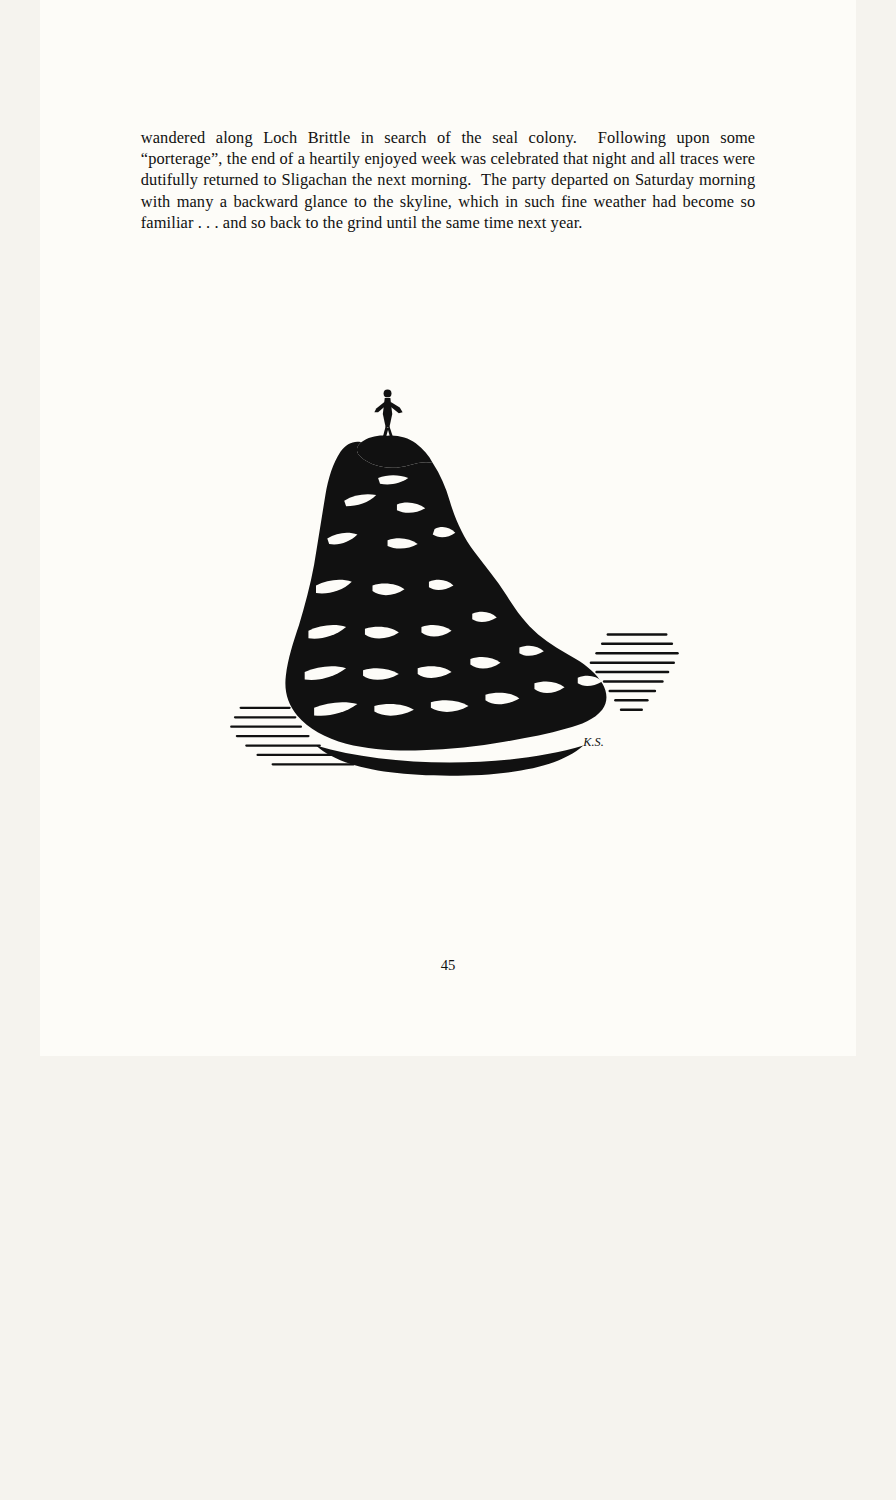wandered along Loch Brittle in search of the seal colony. Following upon some “porterage”, the end of a heartily enjoyed week was celebrated that night and all traces were dutifully returned to Sligachan the next morning. The party departed on Saturday morning with many a backward glance to the skyline, which in such fine weather had become so familiar . . . and so back to the grind until the same time next year.
K.S.
45